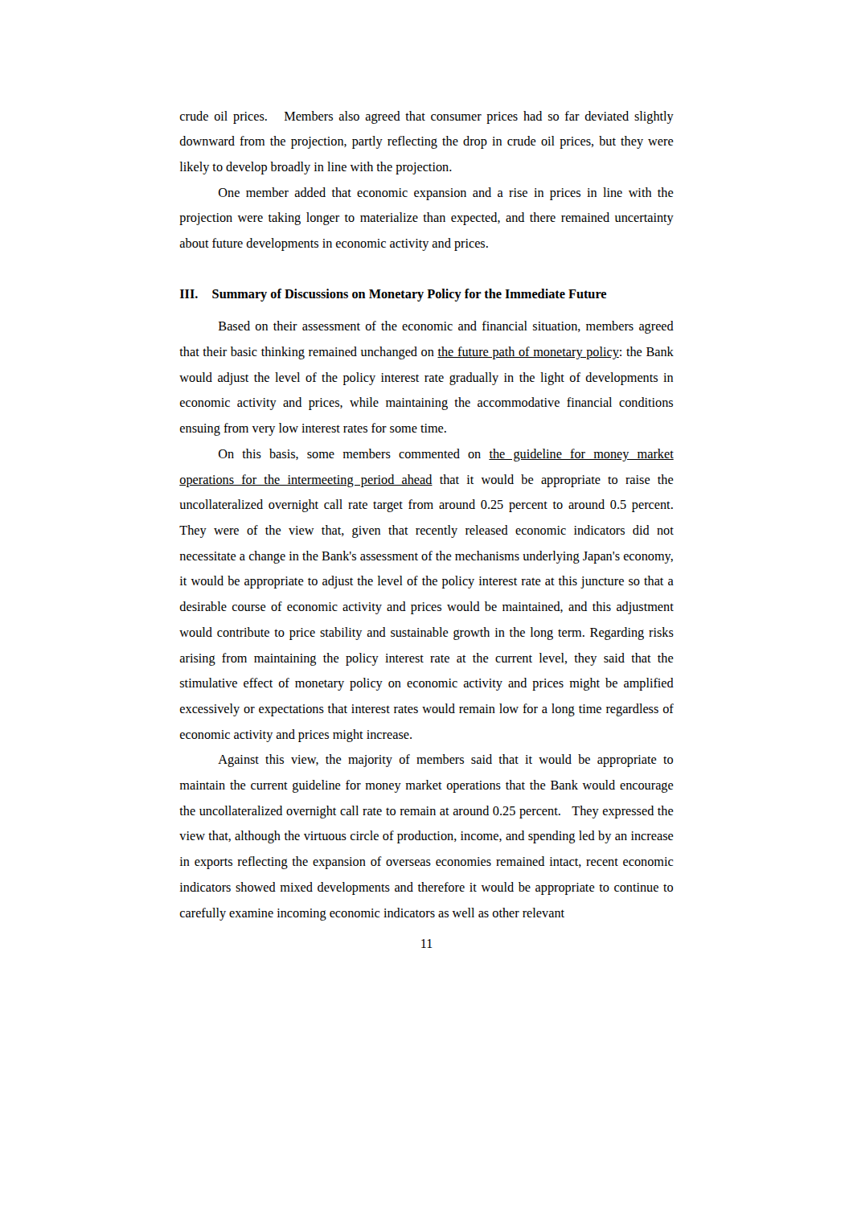crude oil prices. Members also agreed that consumer prices had so far deviated slightly downward from the projection, partly reflecting the drop in crude oil prices, but they were likely to develop broadly in line with the projection.
One member added that economic expansion and a rise in prices in line with the projection were taking longer to materialize than expected, and there remained uncertainty about future developments in economic activity and prices.
III. Summary of Discussions on Monetary Policy for the Immediate Future
Based on their assessment of the economic and financial situation, members agreed that their basic thinking remained unchanged on the future path of monetary policy: the Bank would adjust the level of the policy interest rate gradually in the light of developments in economic activity and prices, while maintaining the accommodative financial conditions ensuing from very low interest rates for some time.
On this basis, some members commented on the guideline for money market operations for the intermeeting period ahead that it would be appropriate to raise the uncollateralized overnight call rate target from around 0.25 percent to around 0.5 percent. They were of the view that, given that recently released economic indicators did not necessitate a change in the Bank's assessment of the mechanisms underlying Japan's economy, it would be appropriate to adjust the level of the policy interest rate at this juncture so that a desirable course of economic activity and prices would be maintained, and this adjustment would contribute to price stability and sustainable growth in the long term. Regarding risks arising from maintaining the policy interest rate at the current level, they said that the stimulative effect of monetary policy on economic activity and prices might be amplified excessively or expectations that interest rates would remain low for a long time regardless of economic activity and prices might increase.
Against this view, the majority of members said that it would be appropriate to maintain the current guideline for money market operations that the Bank would encourage the uncollateralized overnight call rate to remain at around 0.25 percent. They expressed the view that, although the virtuous circle of production, income, and spending led by an increase in exports reflecting the expansion of overseas economies remained intact, recent economic indicators showed mixed developments and therefore it would be appropriate to continue to carefully examine incoming economic indicators as well as other relevant
11